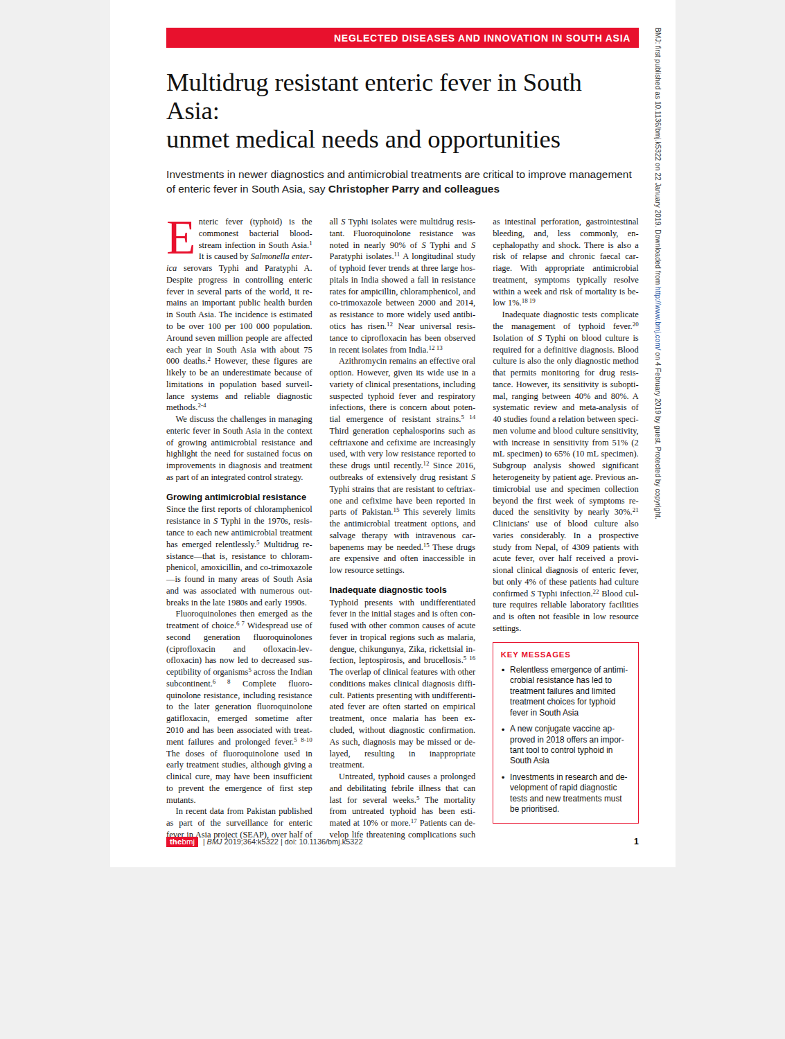Neglected diseases and innovation in South Asia
Multidrug resistant enteric fever in South Asia:
unmet medical needs and opportunities
Investments in newer diagnostics and antimicrobial treatments are critical to improve management of enteric fever in South Asia, say Christopher Parry and colleagues
Enteric fever (typhoid) is the commonest bacterial bloodstream infection in South Asia.1 It is caused by Salmonella enterica serovars Typhi and Paratyphi A. Despite progress in controlling enteric fever in several parts of the world, it remains an important public health burden in South Asia. The incidence is estimated to be over 100 per 100 000 population. Around seven million people are affected each year in South Asia with about 75 000 deaths.2 However, these figures are likely to be an underestimate because of limitations in population based surveillance systems and reliable diagnostic methods.2-4
We discuss the challenges in managing enteric fever in South Asia in the context of growing antimicrobial resistance and highlight the need for sustained focus on improvements in diagnosis and treatment as part of an integrated control strategy.
Growing antimicrobial resistance
Since the first reports of chloramphenicol resistance in S Typhi in the 1970s, resistance to each new antimicrobial treatment has emerged relentlessly.5 Multidrug resistance—that is, resistance to chloramphenicol, amoxicillin, and co-trimoxazole—is found in many areas of South Asia and was associated with numerous outbreaks in the late 1980s and early 1990s.
Fluoroquinolones then emerged as the treatment of choice.6 7 Widespread use of second generation fluoroquinolones (ciprofloxacin and ofloxacin-levofloxacin) has now led to decreased susceptibility of organisms5 across the Indian subcontinent.6 8 Complete fluoroquinolone resistance, including resistance to the later generation fluoroquinolone gatifloxacin, emerged sometime after 2010 and has been associated with treatment failures and prolonged fever.5 8-10 The doses of fluoroquinolone used in early treatment studies, although giving a clinical cure, may have been insufficient to prevent the emergence of first step mutants.
In recent data from Pakistan published as part of the surveillance for enteric fever in Asia project (SEAP), over half of all S Typhi isolates were multidrug resistant. Fluoroquinolone resistance was noted in nearly 90% of S Typhi and S Paratyphi isolates.11 A longitudinal study of typhoid fever trends at three large hospitals in India showed a fall in resistance rates for ampicillin, chloramphenicol, and co-trimoxazole between 2000 and 2014, as resistance to more widely used antibiotics has risen.12 Near universal resistance to ciprofloxacin has been observed in recent isolates from India.12 13
Azithromycin remains an effective oral option. However, given its wide use in a variety of clinical presentations, including suspected typhoid fever and respiratory infections, there is concern about potential emergence of resistant strains.5 14 Third generation cephalosporins such as ceftriaxone and cefixime are increasingly used, with very low resistance reported to these drugs until recently.12 Since 2016, outbreaks of extensively drug resistant S Typhi strains that are resistant to ceftriaxone and cefixime have been reported in parts of Pakistan.15 This severely limits the antimicrobial treatment options, and salvage therapy with intravenous carbapenems may be needed.15 These drugs are expensive and often inaccessible in low resource settings.
Inadequate diagnostic tools
Typhoid presents with undifferentiated fever in the initial stages and is often confused with other common causes of acute fever in tropical regions such as malaria, dengue, chikungunya, Zika, rickettsial infection, leptospirosis, and brucellosis.5 16 The overlap of clinical features with other conditions makes clinical diagnosis difficult. Patients presenting with undifferentiated fever are often started on empirical treatment, once malaria has been excluded, without diagnostic confirmation. As such, diagnosis may be missed or delayed, resulting in inappropriate treatment.
Untreated, typhoid causes a prolonged and debilitating febrile illness that can last for several weeks.5 The mortality from untreated typhoid has been estimated at 10% or more.17 Patients can develop life threatening complications such as intestinal perforation, gastrointestinal bleeding, and, less commonly, encephalopathy and shock. There is also a risk of relapse and chronic faecal carriage. With appropriate antimicrobial treatment, symptoms typically resolve within a week and risk of mortality is below 1%.18 19
Inadequate diagnostic tests complicate the management of typhoid fever.20 Isolation of S Typhi on blood culture is required for a definitive diagnosis. Blood culture is also the only diagnostic method that permits monitoring for drug resistance. However, its sensitivity is suboptimal, ranging between 40% and 80%. A systematic review and meta-analysis of 40 studies found a relation between specimen volume and blood culture sensitivity, with increase in sensitivity from 51% (2 mL specimen) to 65% (10 mL specimen). Subgroup analysis showed significant heterogeneity by patient age. Previous antimicrobial use and specimen collection beyond the first week of symptoms reduced the sensitivity by nearly 30%.21 Clinicians' use of blood culture also varies considerably. In a prospective study from Nepal, of 4309 patients with acute fever, over half received a provisional clinical diagnosis of enteric fever, but only 4% of these patients had culture confirmed S Typhi infection.22 Blood culture requires reliable laboratory facilities and is often not feasible in low resource settings.
Key messages
Relentless emergence of antimicrobial resistance has led to treatment failures and limited treatment choices for typhoid fever in South Asia
A new conjugate vaccine approved in 2018 offers an important tool to control typhoid in South Asia
Investments in research and development of rapid diagnostic tests and new treatments must be prioritised.
thebmj | BMJ 2019;364:k5322 | doi: 10.1136/bmj.k5322 1
BMJ: first published as 10.1136/bmj.k5322 on 22 January 2019. Downloaded from http://www.bmj.com/ on 4 February 2019 by guest. Protected by copyright.